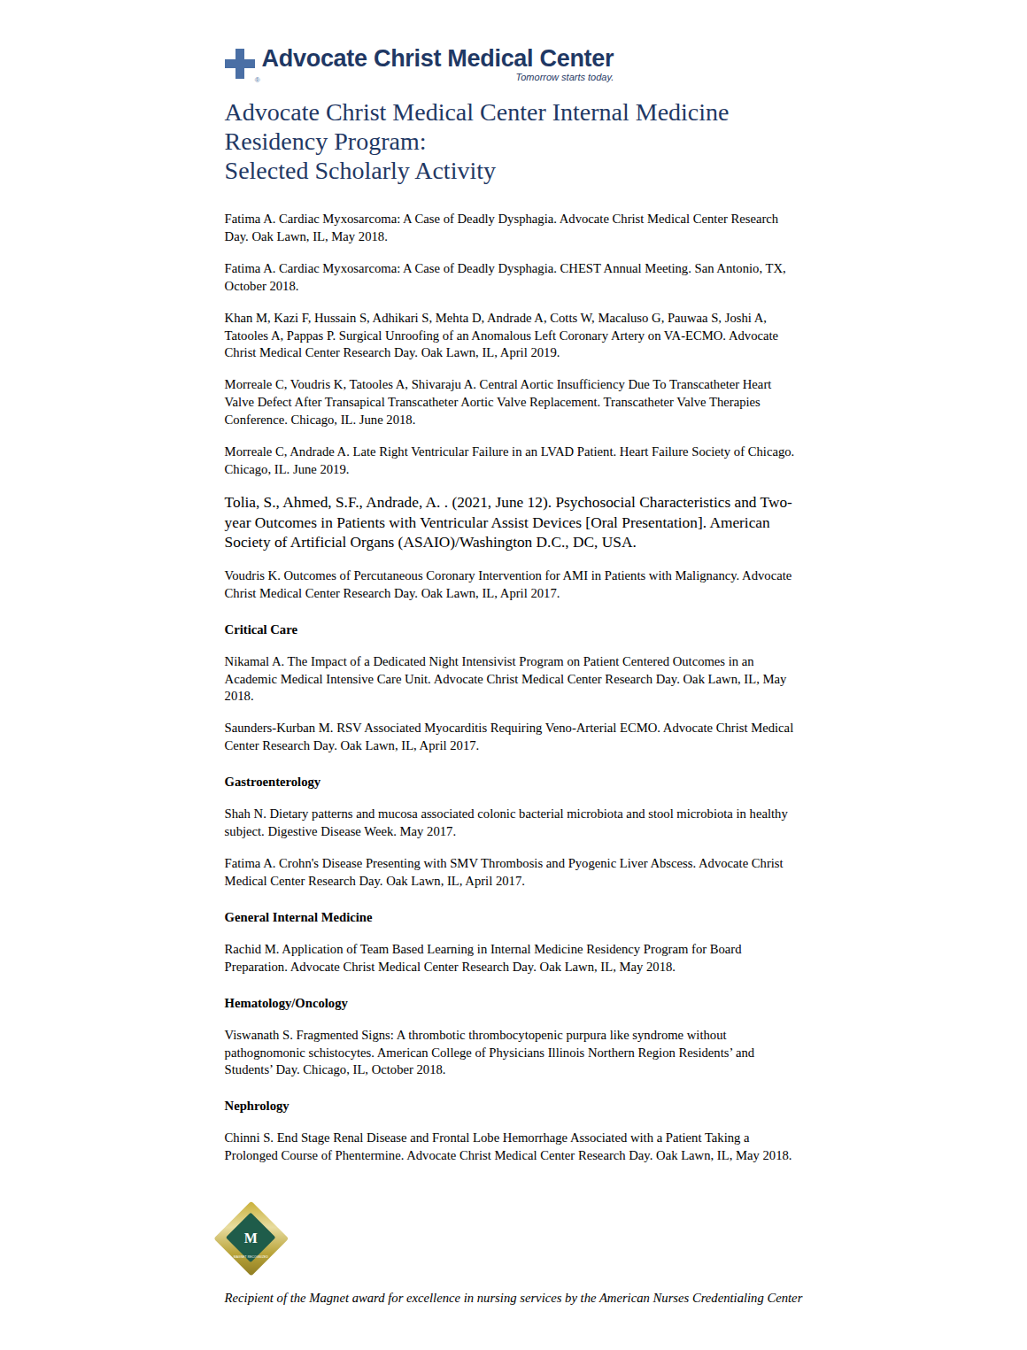®
Advocate Christ Medical Center
Tomorrow starts today.
Advocate Christ Medical Center Internal Medicine Residency Program:
Selected Scholarly Activity
Fatima A. Cardiac Myxosarcoma: A Case of Deadly Dysphagia. Advocate Christ Medical Center Research Day. Oak Lawn, IL, May 2018.
Fatima A. Cardiac Myxosarcoma: A Case of Deadly Dysphagia. CHEST Annual Meeting. San Antonio, TX, October 2018.
Khan M, Kazi F, Hussain S, Adhikari S, Mehta D, Andrade A, Cotts W, Macaluso G, Pauwaa S, Joshi A, Tatooles A, Pappas P. Surgical Unroofing of an Anomalous Left Coronary Artery on VA-ECMO. Advocate Christ Medical Center Research Day. Oak Lawn, IL, April 2019.
Morreale C, Voudris K, Tatooles A, Shivaraju A. Central Aortic Insufficiency Due To Transcatheter Heart Valve Defect After Transapical Transcatheter Aortic Valve Replacement. Transcatheter Valve Therapies Conference. Chicago, IL. June 2018.
Morreale C, Andrade A. Late Right Ventricular Failure in an LVAD Patient. Heart Failure Society of Chicago. Chicago, IL. June 2019.
Tolia, S., Ahmed, S.F., Andrade, A. . (2021, June 12). Psychosocial Characteristics and Two-year Outcomes in Patients with Ventricular Assist Devices [Oral Presentation]. American Society of Artificial Organs (ASAIO)/Washington D.C., DC, USA.
Voudris K. Outcomes of Percutaneous Coronary Intervention for AMI in Patients with Malignancy. Advocate Christ Medical Center Research Day. Oak Lawn, IL, April 2017.
Critical Care
Nikamal A. The Impact of a Dedicated Night Intensivist Program on Patient Centered Outcomes in an Academic Medical Intensive Care Unit. Advocate Christ Medical Center Research Day. Oak Lawn, IL, May 2018.
Saunders-Kurban M. RSV Associated Myocarditis Requiring Veno-Arterial ECMO. Advocate Christ Medical Center Research Day. Oak Lawn, IL, April 2017.
Gastroenterology
Shah N. Dietary patterns and mucosa associated colonic bacterial microbiota and stool microbiota in healthy subject. Digestive Disease Week. May 2017.
Fatima A. Crohn's Disease Presenting with SMV Thrombosis and Pyogenic Liver Abscess. Advocate Christ Medical Center Research Day. Oak Lawn, IL, April 2017.
General Internal Medicine
Rachid M. Application of Team Based Learning in Internal Medicine Residency Program for Board Preparation. Advocate Christ Medical Center Research Day. Oak Lawn, IL, May 2018.
Hematology/Oncology
Viswanath S. Fragmented Signs: A thrombotic thrombocytopenic purpura like syndrome without pathognomonic schistocytes. American College of Physicians Illinois Northern Region Residents’ and Students’ Day. Chicago, IL, October 2018.
Nephrology
Chinni S. End Stage Renal Disease and Frontal Lobe Hemorrhage Associated with a Patient Taking a Prolonged Course of Phentermine. Advocate Christ Medical Center Research Day. Oak Lawn, IL, May 2018.
M
MAGNET RECOGNIZED
Recipient of the Magnet award for excellence in nursing services by the American Nurses Credentialing Center